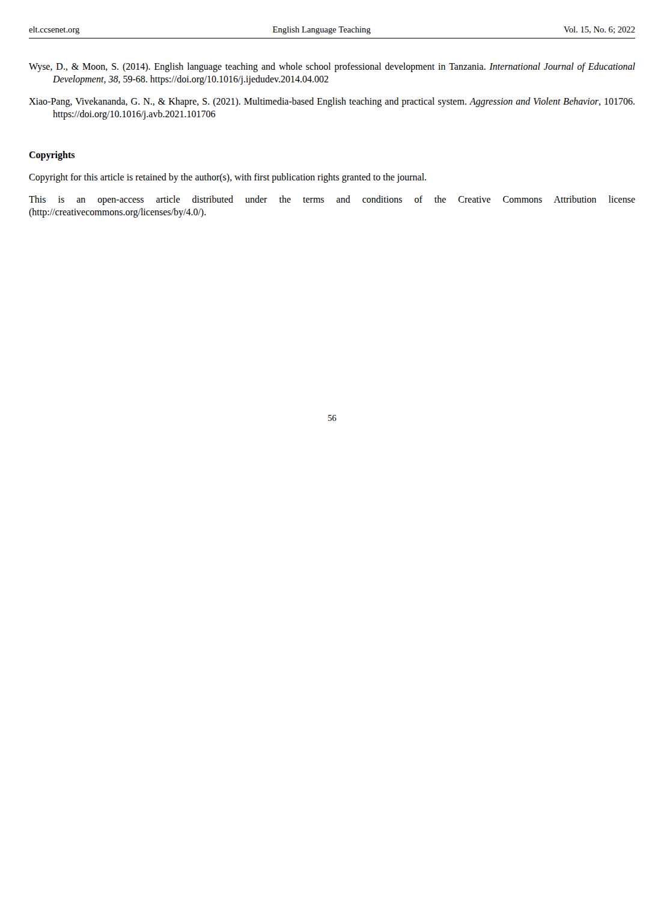elt.ccsenet.org
English Language Teaching
Vol. 15, No. 6; 2022
Wyse, D., & Moon, S. (2014). English language teaching and whole school professional development in Tanzania. International Journal of Educational Development, 38, 59-68. https://doi.org/10.1016/j.ijedudev.2014.04.002
Xiao-Pang, Vivekananda, G. N., & Khapre, S. (2021). Multimedia-based English teaching and practical system. Aggression and Violent Behavior, 101706. https://doi.org/10.1016/j.avb.2021.101706
Copyrights
Copyright for this article is retained by the author(s), with first publication rights granted to the journal.
This is an open-access article distributed under the terms and conditions of the Creative Commons Attribution license (http://creativecommons.org/licenses/by/4.0/).
56